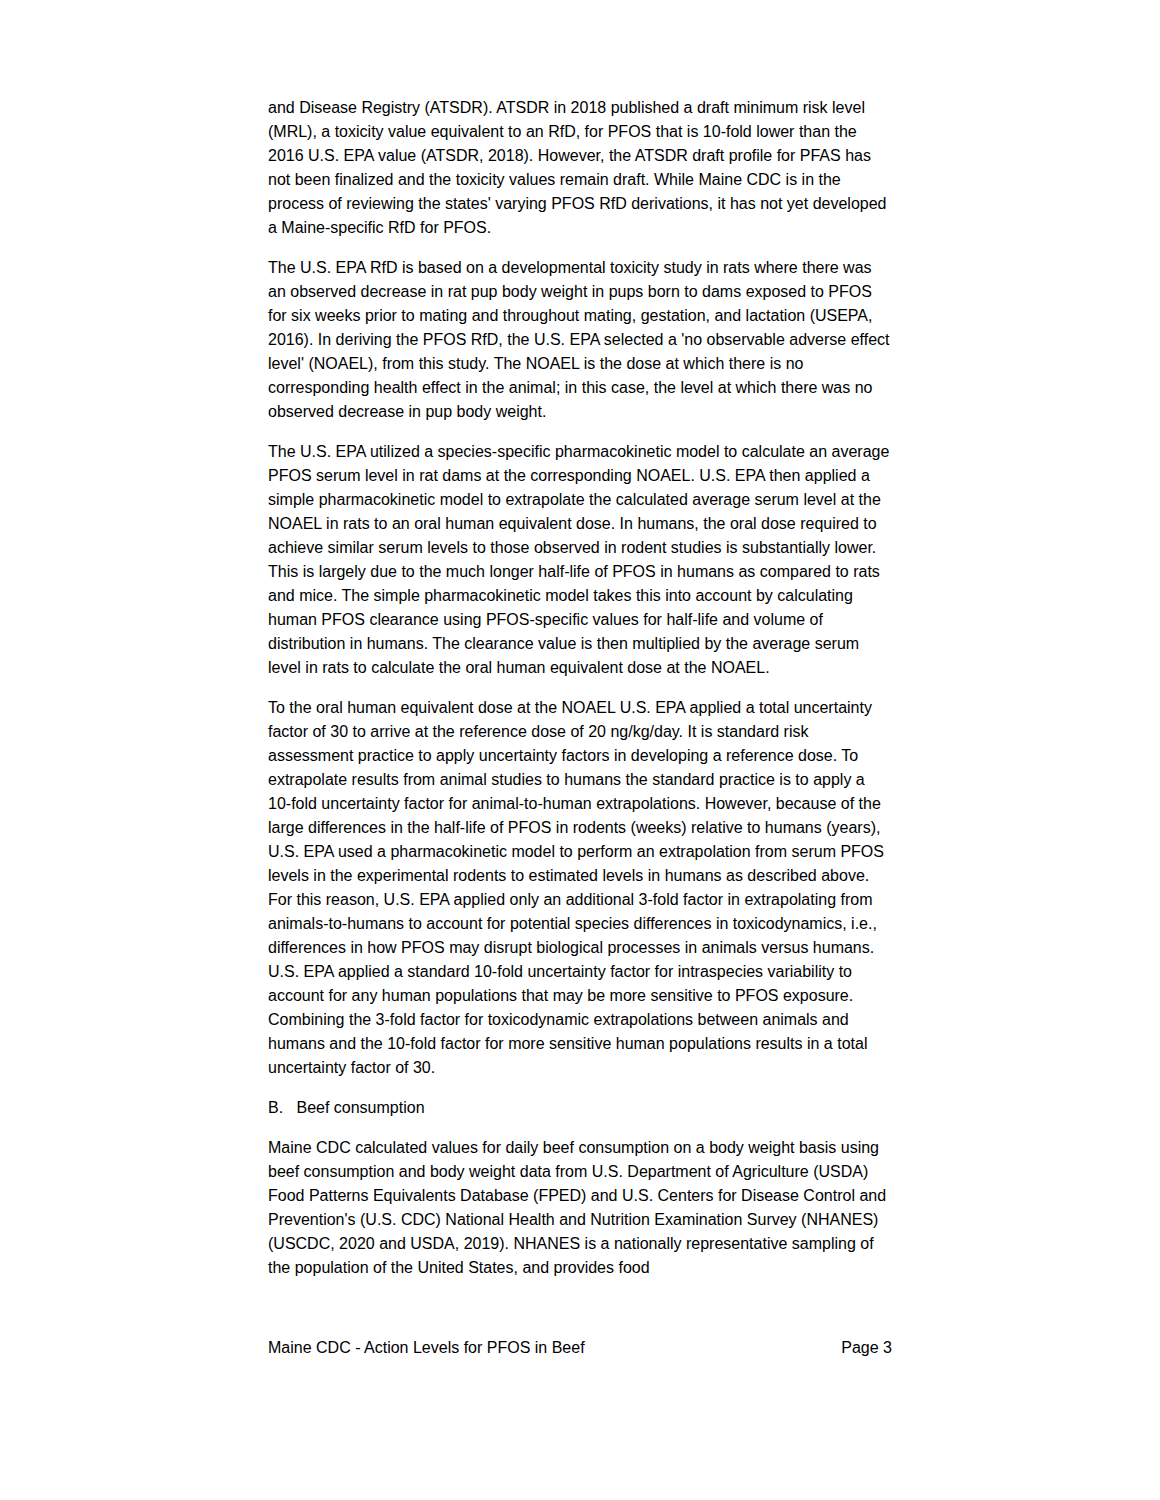and Disease Registry (ATSDR). ATSDR in 2018 published a draft minimum risk level (MRL), a toxicity value equivalent to an RfD, for PFOS that is 10-fold lower than the 2016 U.S. EPA value (ATSDR, 2018). However, the ATSDR draft profile for PFAS has not been finalized and the toxicity values remain draft. While Maine CDC is in the process of reviewing the states' varying PFOS RfD derivations, it has not yet developed a Maine-specific RfD for PFOS.
The U.S. EPA RfD is based on a developmental toxicity study in rats where there was an observed decrease in rat pup body weight in pups born to dams exposed to PFOS for six weeks prior to mating and throughout mating, gestation, and lactation (USEPA, 2016). In deriving the PFOS RfD, the U.S. EPA selected a 'no observable adverse effect level' (NOAEL), from this study. The NOAEL is the dose at which there is no corresponding health effect in the animal; in this case, the level at which there was no observed decrease in pup body weight.
The U.S. EPA utilized a species-specific pharmacokinetic model to calculate an average PFOS serum level in rat dams at the corresponding NOAEL. U.S. EPA then applied a simple pharmacokinetic model to extrapolate the calculated average serum level at the NOAEL in rats to an oral human equivalent dose. In humans, the oral dose required to achieve similar serum levels to those observed in rodent studies is substantially lower. This is largely due to the much longer half-life of PFOS in humans as compared to rats and mice. The simple pharmacokinetic model takes this into account by calculating human PFOS clearance using PFOS-specific values for half-life and volume of distribution in humans. The clearance value is then multiplied by the average serum level in rats to calculate the oral human equivalent dose at the NOAEL.
To the oral human equivalent dose at the NOAEL U.S. EPA applied a total uncertainty factor of 30 to arrive at the reference dose of 20 ng/kg/day. It is standard risk assessment practice to apply uncertainty factors in developing a reference dose. To extrapolate results from animal studies to humans the standard practice is to apply a 10-fold uncertainty factor for animal-to-human extrapolations. However, because of the large differences in the half-life of PFOS in rodents (weeks) relative to humans (years), U.S. EPA used a pharmacokinetic model to perform an extrapolation from serum PFOS levels in the experimental rodents to estimated levels in humans as described above. For this reason, U.S. EPA applied only an additional 3-fold factor in extrapolating from animals-to-humans to account for potential species differences in toxicodynamics, i.e., differences in how PFOS may disrupt biological processes in animals versus humans. U.S. EPA applied a standard 10-fold uncertainty factor for intraspecies variability to account for any human populations that may be more sensitive to PFOS exposure. Combining the 3-fold factor for toxicodynamic extrapolations between animals and humans and the 10-fold factor for more sensitive human populations results in a total uncertainty factor of 30.
B. Beef consumption
Maine CDC calculated values for daily beef consumption on a body weight basis using beef consumption and body weight data from U.S. Department of Agriculture (USDA) Food Patterns Equivalents Database (FPED) and U.S. Centers for Disease Control and Prevention's (U.S. CDC) National Health and Nutrition Examination Survey (NHANES) (USCDC, 2020 and USDA, 2019). NHANES is a nationally representative sampling of the population of the United States, and provides food
Maine CDC - Action Levels for PFOS in Beef Page 3